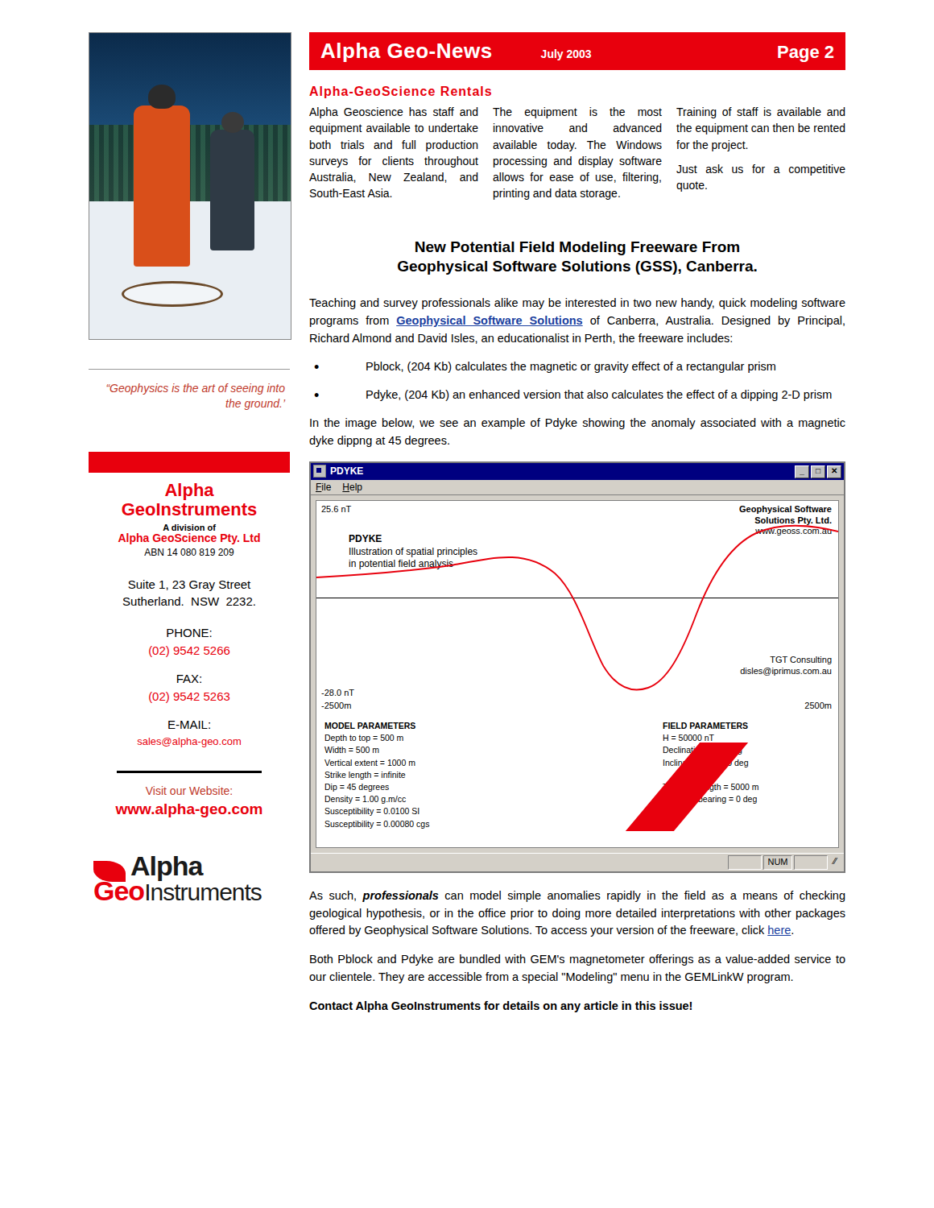Alpha Geo-News
July 2003
Page 2
Alpha-GeoScience Rentals
Alpha Geoscience has staff and equipment available to undertake both trials and full production surveys for clients throughout Australia, New Zealand, and South-East Asia.
The equipment is the most innovative and advanced available today. The Windows processing and display software allows for ease of use, filtering, printing and data storage.
Training of staff is available and the equipment can then be rented for the project.
Just ask us for a competitive quote.
New Potential Field Modeling Freeware From
Geophysical Software Solutions (GSS), Canberra.
Teaching and survey professionals alike may be interested in two new handy, quick modeling software programs from Geophysical Software Solutions of Canberra, Australia. Designed by Principal, Richard Almond and David Isles, an educationalist in Perth, the freeware includes:
Pblock, (204 Kb) calculates the magnetic or gravity effect of a rectangular prism
Pdyke, (204 Kb) an enhanced version that also calculates the effect of a dipping 2-D prism
In the image below, we see an example of Pdyke showing the anomaly associated with a magnetic dyke dippng at 45 degrees.
PDYKE _□✕
File Help
25.6 nT
Geophysical Software
Solutions Pty. Ltd.
www.geoss.com.au
PDYKE
Illustration of spatial principles
in potential field analysis
TGT Consulting
disles@iprimus.com.au
-28.0 nT
-2500m
2500m
MODEL PARAMETERS
Depth to top = 500 m
Width = 500 m
Vertical extent = 1000 m
Strike length = infinite
Dip = 45 degrees
Density = 1.00 g.m/cc
Susceptibility = 0.0100 SI
Susceptibility = 0.00080 cgs
FIELD PARAMETERS
H = 50000 nT
Declination = 0.0 deg
Inclination = - 50.0 deg
Traverse length = 5000 m
Traverse bearing = 0 deg
NUM ⁄⁄
As such, professionals can model simple anomalies rapidly in the field as a means of checking geological hypothesis, or in the office prior to doing more detailed interpretations with other packages offered by Geophysical Software Solutions. To access your version of the freeware, click here.
Both Pblock and Pdyke are bundled with GEM's magnetometer offerings as a value-added service to our clientele. They are accessible from a special "Modeling" menu in the GEMLinkW program.
Contact Alpha GeoInstruments for details on any article in this issue!
“Geophysics is the art of seeing into the ground.’
Alpha
GeoInstruments A division of Alpha GeoScience Pty. Ltd
ABN 14 080 819 209
Suite 1, 23 Gray Street
Sutherland. NSW 2232.
PHONE:
(02) 9542 5266
FAX:
(02) 9542 5263
E-MAIL:
sales@alpha-geo.com
Visit our Website:
www.alpha-geo.com
Alpha
Geo Instruments